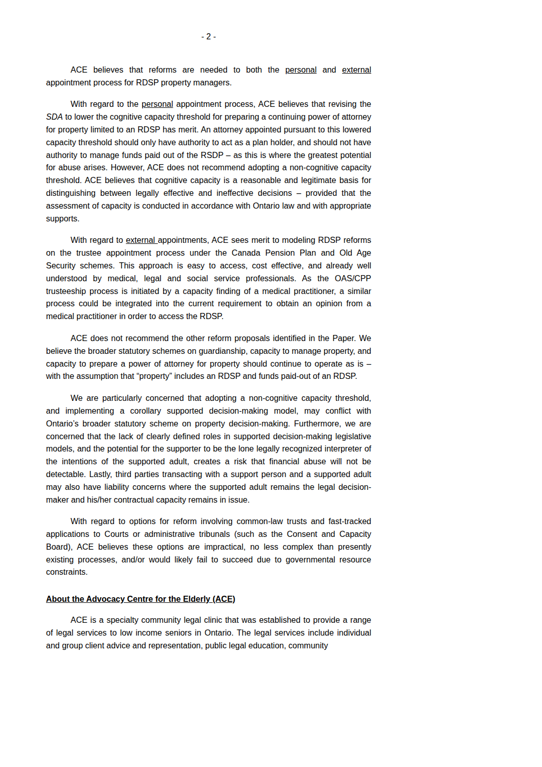- 2 -
ACE believes that reforms are needed to both the personal and external appointment process for RDSP property managers.
With regard to the personal appointment process, ACE believes that revising the SDA to lower the cognitive capacity threshold for preparing a continuing power of attorney for property limited to an RDSP has merit. An attorney appointed pursuant to this lowered capacity threshold should only have authority to act as a plan holder, and should not have authority to manage funds paid out of the RSDP – as this is where the greatest potential for abuse arises. However, ACE does not recommend adopting a non-cognitive capacity threshold. ACE believes that cognitive capacity is a reasonable and legitimate basis for distinguishing between legally effective and ineffective decisions – provided that the assessment of capacity is conducted in accordance with Ontario law and with appropriate supports.
With regard to external appointments, ACE sees merit to modeling RDSP reforms on the trustee appointment process under the Canada Pension Plan and Old Age Security schemes. This approach is easy to access, cost effective, and already well understood by medical, legal and social service professionals. As the OAS/CPP trusteeship process is initiated by a capacity finding of a medical practitioner, a similar process could be integrated into the current requirement to obtain an opinion from a medical practitioner in order to access the RDSP.
ACE does not recommend the other reform proposals identified in the Paper. We believe the broader statutory schemes on guardianship, capacity to manage property, and capacity to prepare a power of attorney for property should continue to operate as is – with the assumption that “property” includes an RDSP and funds paid-out of an RDSP.
We are particularly concerned that adopting a non-cognitive capacity threshold, and implementing a corollary supported decision-making model, may conflict with Ontario’s broader statutory scheme on property decision-making. Furthermore, we are concerned that the lack of clearly defined roles in supported decision-making legislative models, and the potential for the supporter to be the lone legally recognized interpreter of the intentions of the supported adult, creates a risk that financial abuse will not be detectable. Lastly, third parties transacting with a support person and a supported adult may also have liability concerns where the supported adult remains the legal decision-maker and his/her contractual capacity remains in issue.
With regard to options for reform involving common-law trusts and fast-tracked applications to Courts or administrative tribunals (such as the Consent and Capacity Board), ACE believes these options are impractical, no less complex than presently existing processes, and/or would likely fail to succeed due to governmental resource constraints.
About the Advocacy Centre for the Elderly (ACE)
ACE is a specialty community legal clinic that was established to provide a range of legal services to low income seniors in Ontario. The legal services include individual and group client advice and representation, public legal education, community